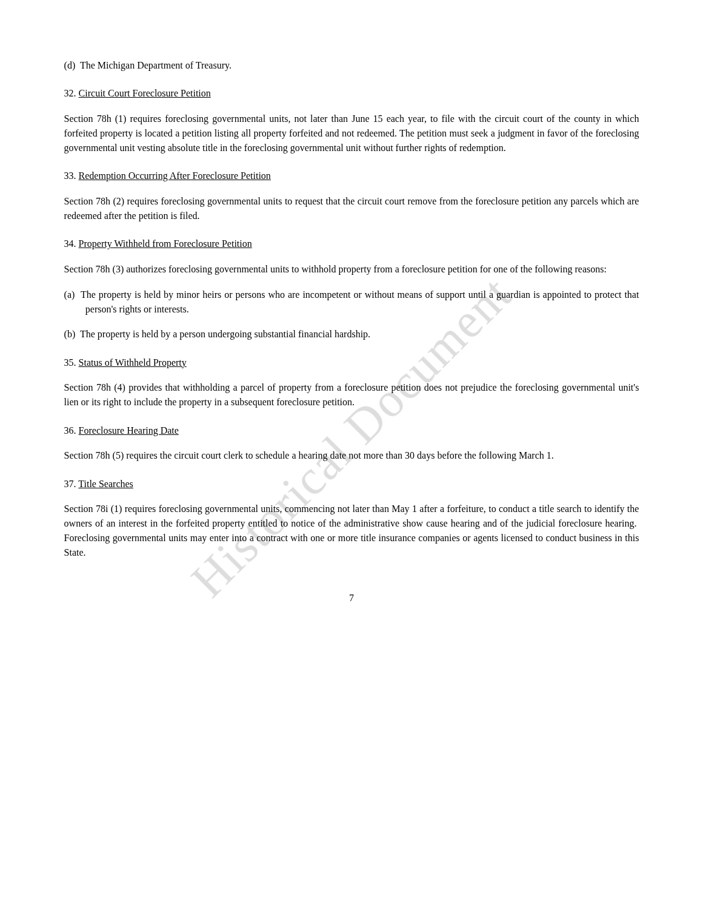Historical Document
(d) The Michigan Department of Treasury.
32. Circuit Court Foreclosure Petition
Section 78h (1) requires foreclosing governmental units, not later than June 15 each year, to file with the circuit court of the county in which forfeited property is located a petition listing all property forfeited and not redeemed. The petition must seek a judgment in favor of the foreclosing governmental unit vesting absolute title in the foreclosing governmental unit without further rights of redemption.
33. Redemption Occurring After Foreclosure Petition
Section 78h (2) requires foreclosing governmental units to request that the circuit court remove from the foreclosure petition any parcels which are redeemed after the petition is filed.
34. Property Withheld from Foreclosure Petition
Section 78h (3) authorizes foreclosing governmental units to withhold property from a foreclosure petition for one of the following reasons:
(a) The property is held by minor heirs or persons who are incompetent or without means of support until a guardian is appointed to protect that person's rights or interests.
(b) The property is held by a person undergoing substantial financial hardship.
35. Status of Withheld Property
Section 78h (4) provides that withholding a parcel of property from a foreclosure petition does not prejudice the foreclosing governmental unit's lien or its right to include the property in a subsequent foreclosure petition.
36. Foreclosure Hearing Date
Section 78h (5) requires the circuit court clerk to schedule a hearing date not more than 30 days before the following March 1.
37. Title Searches
Section 78i (1) requires foreclosing governmental units, commencing not later than May 1 after a forfeiture, to conduct a title search to identify the owners of an interest in the forfeited property entitled to notice of the administrative show cause hearing and of the judicial foreclosure hearing. Foreclosing governmental units may enter into a contract with one or more title insurance companies or agents licensed to conduct business in this State.
7